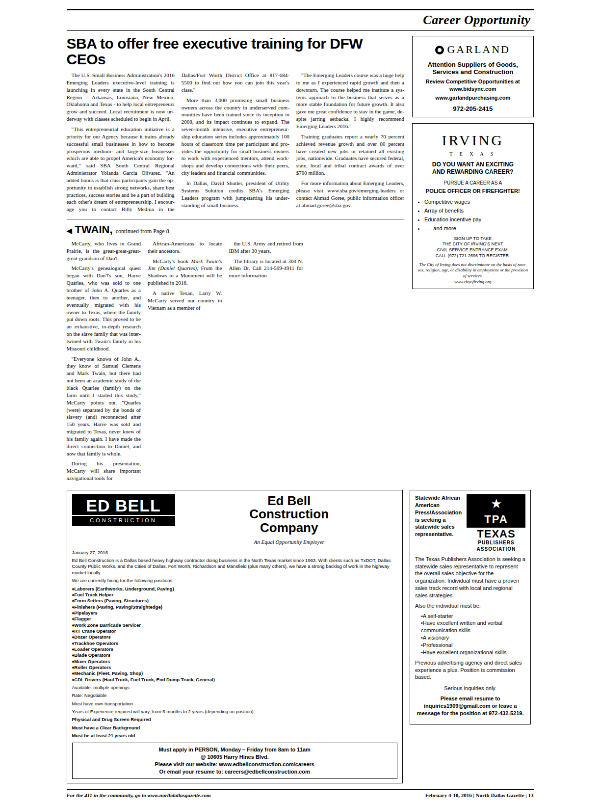Career Opportunity
SBA to offer free executive training for DFW CEOs
The U.S. Small Business Administration's 2016 Emerging Leaders executive-level training is launching in every state in the South Central Region – Arkansas, Louisiana, New Mexico, Oklahoma and Texas - to help local entrepreneurs grow and succeed. Local recruitment is now underway with classes scheduled to begin in April.
"This entrepreneurial education initiative is a priority for our Agency because it trains already successful small businesses in how to become prosperous medium- and large-size businesses which are able to propel America's economy forward," said SBA South Central Regional Administrator Yolanda Garcia Olivarez. "An added bonus is that class participants gain the opportunity to establish strong networks, share best practices, success stories and be a part of building each other's dream of entrepreneurship. I encourage you to contact Billy Medina in the Dallas/Fort Worth District Office at 817-684-5500 to find out how you can join this year's class."
More than 3,000 promising small business owners across the country in underserved communities have been trained since its inception in 2008, and its impact continues to expand. The seven-month intensive, executive entrepreneurship education series includes approximately 100 hours of classroom time per participant and provides the opportunity for small business owners to work with experienced mentors, attend workshops and develop connections with their peers, city leaders and financial communities.
In Dallas, David Shutler, president of Utility Systems Solution credits SBA's Emerging Leaders program with jumpstarting his understanding of small business.
"The Emerging Leaders course was a huge help to me as I experienced rapid growth and then a downturn. The course helped me institute a systems approach to the business that serves as a more stable foundation for future growth. It also gave me great confidence to stay in the game, despite jarring setbacks. I highly recommend Emerging Leaders 2016."
Training graduates report a nearly 70 percent achieved revenue growth and over 80 percent have created new jobs or retained all existing jobs, nationwide. Graduates have secured federal, state, local and tribal contract awards of over $700 million.
For more information about Emerging Leaders, please visit www.sba.gov/emerging-leaders or contact Ahmad Goree, public information officer at ahmad.goree@sba.gov.
◀ TWAIN, continued from Page 8
McCarty, who lives in Grand Prairie, is the great-great-great-great-grandson of Dan'l.
McCarty's genealogical quest began with Dan'l's son, Harve Quarles, who was sold to one brother of John A. Quarles as a teenager, then to another, and eventually migrated with his owner to Texas, where the family put down roots. This proved to be an exhaustive, in-depth research on the slave family that was intertwined with Twain's family in his Missouri childhood.
"Everyone knows of John A., they know of Samuel Clemens and Mark Twain, but there had not been an academic study of the black Quarles (family) on the farm until I started this study," McCarty points out. "Quarles (were) separated by the bonds of slavery (and) reconnected after 150 years. Harve was sold and migrated to Texas, never knew of his family again. I have made the direct connection to Daniel, and now that family is whole.
During his presentation, McCarty will share important navigational tools for
African-Americans to locate their ancestors.
McCarty's book Mark Twain's Jim (Daniel Quarles), From the Shadows to a Monument will be published in 2016.
A native Texan, Larry W. McCarty served our country in Vietnam as a member of
the U.S. Army and retired from IBM after 30 years.
The library is located at 300 N. Allen Dr. Call 214-509-4911 for more information.
GARLAND
Attention Suppliers of Goods,
Services and Construction
Review Competitive Opportunities at
www.bidsync.com
www.garlandpurchasing.com
972-205-2415
IRVING
T E X A S
DO YOU WANT AN EXCITING
AND REWARDING CAREER?
PURSUE A CAREER AS A
POLICE OFFICER OR FIREFIGHTER!
Competitive wages
Array of benefits
Education incentive pay
. . . and more
SIGN UP TO TAKE
THE CITY OF IRVING'S NEXT
CIVIL SERVICE ENTRANCE EXAM.
CALL (972) 721-2696 TO REGISTER.
The City of Irving does not discriminate on the basis of race, sex, religion, age, or disability in employment or the provision of services.
www.cityofirving.org
ED BELL
CONSTRUCTION
Ed Bell
Construction
Company
An Equal Opportunity Employer
January 27, 2016
Ed Bell Construction is a Dallas based heavy highway contractor doing business in the North Texas market since 1963. With clients such as TxDOT, Dallas County Public Works, and the Cities of Dallas, Fort Worth, Richardson and Mansfield (plus many others), we have a strong backlog of work in the highway market locally.
We are currently hiring for the following positions:
Laborers (Earthworks, Underground, Paving)
Fuel Truck Helper
Form Setters (Paving, Structures)
Finishers (Paving, Paving/Straightedge)
Pipelayers
Flagger
Work Zone Barricade Servicer
RT Crane Operator
Dozer Operators
Trackhoe Operators
Loader Operators
Blade Operators
Mixer Operators
Roller Operators
Mechanic (Fleet, Paving, Shop)
CDL Drivers (Haul Truck, Fuel Truck, End Dump Truck, General)
Available: multiple openings
Rate: Negotiable
Must have own transportation
Years of Experience required will vary, from 6 months to 2 years (depending on position)
Physical and Drug Screen Required
Must have a Clear Background
Must be at least 21 years old
Must apply in PERSON, Monday – Friday from 8am to 11am
@ 10605 Harry Hines Blvd.
Please visit our website: www.edbellconstruction.com/careers
Or email your resume to: careers@edbellconstruction.com
Statewide African American Press\Association is seeking a statewide sales representative.
★
TPA
TEXAS
PUBLISHERS
ASSOCIATION
The Texas Publishers Association is seeking a statewide sales representative to represent the overall sales objective for the organization. Individual must have a proven sales track record with local and regional sales strategies.
Also the individual must be:
A self-starter
Have excellent written and verbal communication skills
A visionary
Professional
Have excellent organizational skills
Previous advertising agency and direct sales experience a plus. Position is commission based.
Serious inquiries only.
Please email resume to inquiries1909@gmail.com or leave a message for the position at 972-432-5219.
For the 411 in the community, go to www.northdallasgazette.com
February 4-10, 2016 | North Dallas Gazette | 13